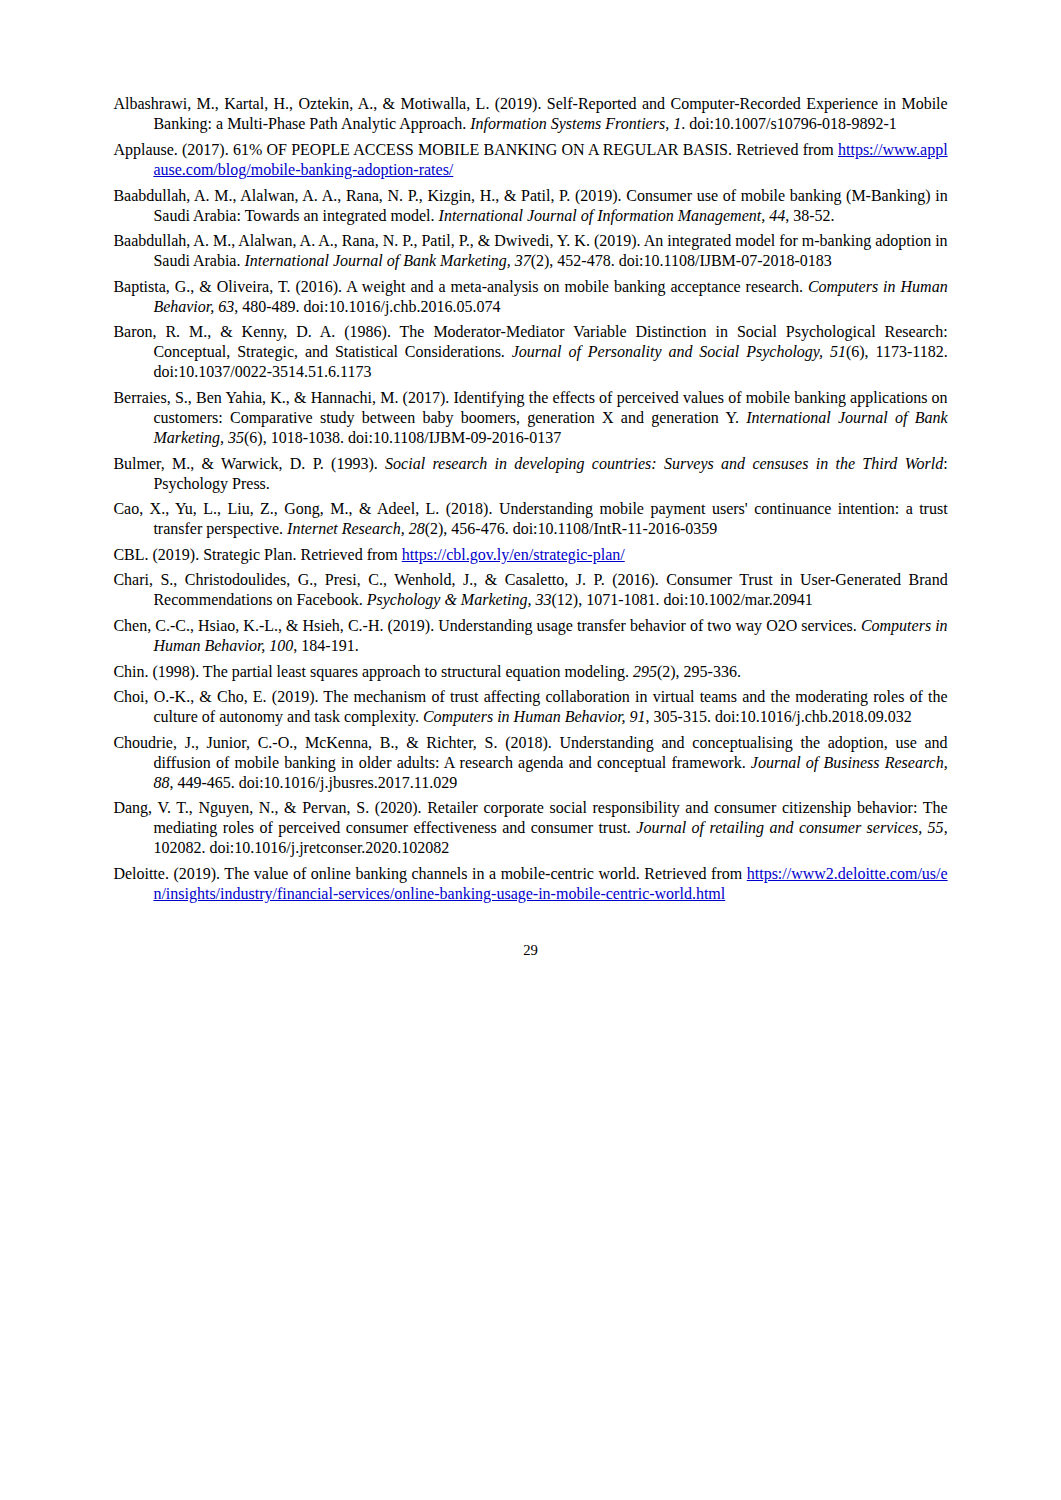Albashrawi, M., Kartal, H., Oztekin, A., & Motiwalla, L. (2019). Self-Reported and Computer-Recorded Experience in Mobile Banking: a Multi-Phase Path Analytic Approach. Information Systems Frontiers, 1. doi:10.1007/s10796-018-9892-1
Applause. (2017). 61% OF PEOPLE ACCESS MOBILE BANKING ON A REGULAR BASIS. Retrieved from https://www.applause.com/blog/mobile-banking-adoption-rates/
Baabdullah, A. M., Alalwan, A. A., Rana, N. P., Kizgin, H., & Patil, P. (2019). Consumer use of mobile banking (M-Banking) in Saudi Arabia: Towards an integrated model. International Journal of Information Management, 44, 38-52.
Baabdullah, A. M., Alalwan, A. A., Rana, N. P., Patil, P., & Dwivedi, Y. K. (2019). An integrated model for m-banking adoption in Saudi Arabia. International Journal of Bank Marketing, 37(2), 452-478. doi:10.1108/IJBM-07-2018-0183
Baptista, G., & Oliveira, T. (2016). A weight and a meta-analysis on mobile banking acceptance research. Computers in Human Behavior, 63, 480-489. doi:10.1016/j.chb.2016.05.074
Baron, R. M., & Kenny, D. A. (1986). The Moderator-Mediator Variable Distinction in Social Psychological Research: Conceptual, Strategic, and Statistical Considerations. Journal of Personality and Social Psychology, 51(6), 1173-1182. doi:10.1037/0022-3514.51.6.1173
Berraies, S., Ben Yahia, K., & Hannachi, M. (2017). Identifying the effects of perceived values of mobile banking applications on customers: Comparative study between baby boomers, generation X and generation Y. International Journal of Bank Marketing, 35(6), 1018-1038. doi:10.1108/IJBM-09-2016-0137
Bulmer, M., & Warwick, D. P. (1993). Social research in developing countries: Surveys and censuses in the Third World: Psychology Press.
Cao, X., Yu, L., Liu, Z., Gong, M., & Adeel, L. (2018). Understanding mobile payment users' continuance intention: a trust transfer perspective. Internet Research, 28(2), 456-476. doi:10.1108/IntR-11-2016-0359
CBL. (2019). Strategic Plan. Retrieved from https://cbl.gov.ly/en/strategic-plan/
Chari, S., Christodoulides, G., Presi, C., Wenhold, J., & Casaletto, J. P. (2016). Consumer Trust in User-Generated Brand Recommendations on Facebook. Psychology & Marketing, 33(12), 1071-1081. doi:10.1002/mar.20941
Chen, C.-C., Hsiao, K.-L., & Hsieh, C.-H. (2019). Understanding usage transfer behavior of two way O2O services. Computers in Human Behavior, 100, 184-191.
Chin. (1998). The partial least squares approach to structural equation modeling. 295(2), 295-336.
Choi, O.-K., & Cho, E. (2019). The mechanism of trust affecting collaboration in virtual teams and the moderating roles of the culture of autonomy and task complexity. Computers in Human Behavior, 91, 305-315. doi:10.1016/j.chb.2018.09.032
Choudrie, J., Junior, C.-O., McKenna, B., & Richter, S. (2018). Understanding and conceptualising the adoption, use and diffusion of mobile banking in older adults: A research agenda and conceptual framework. Journal of Business Research, 88, 449-465. doi:10.1016/j.jbusres.2017.11.029
Dang, V. T., Nguyen, N., & Pervan, S. (2020). Retailer corporate social responsibility and consumer citizenship behavior: The mediating roles of perceived consumer effectiveness and consumer trust. Journal of retailing and consumer services, 55, 102082. doi:10.1016/j.jretconser.2020.102082
Deloitte. (2019). The value of online banking channels in a mobile-centric world. Retrieved from https://www2.deloitte.com/us/en/insights/industry/financial-services/online-banking-usage-in-mobile-centric-world.html
29